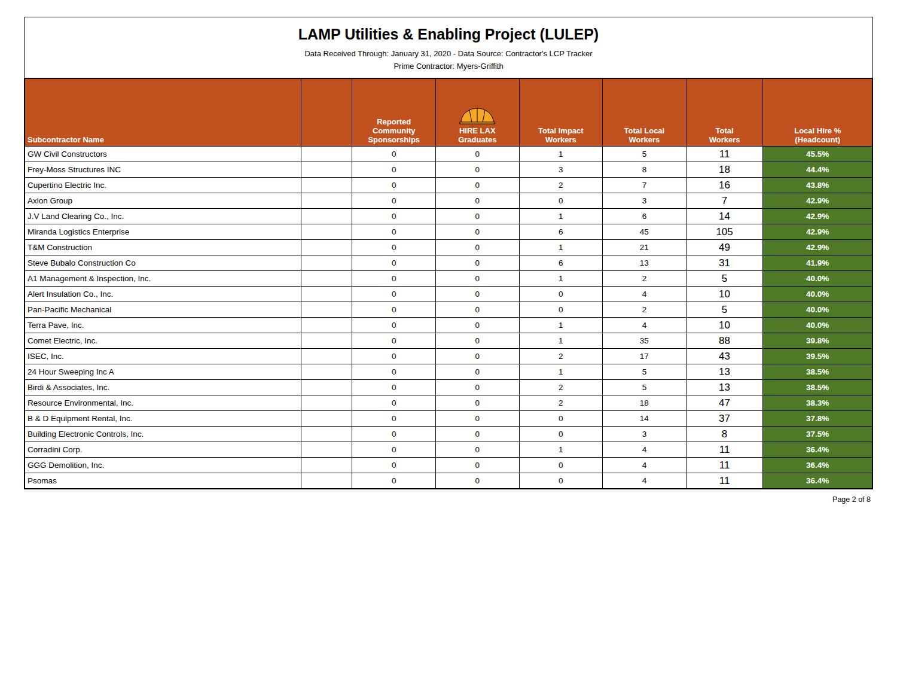LAMP Utilities & Enabling Project (LULEP)
Data Received Through: January 31, 2020 - Data Source: Contractor's LCP Tracker
Prime Contractor: Myers-Griffith
| Subcontractor Name | | Reported Community Sponsorships | HIRE LAX Graduates | Total Impact Workers | Total Local Workers | Total Workers | Local Hire % (Headcount) |
| --- | --- | --- | --- | --- | --- | --- | --- |
| GW Civil Constructors | | 0 | 0 | 1 | 5 | 11 | 45.5% |
| Frey-Moss Structures INC | | 0 | 0 | 3 | 8 | 18 | 44.4% |
| Cupertino Electric Inc. | | 0 | 0 | 2 | 7 | 16 | 43.8% |
| Axion Group | | 0 | 0 | 0 | 3 | 7 | 42.9% |
| J.V Land Clearing Co., Inc. | | 0 | 0 | 1 | 6 | 14 | 42.9% |
| Miranda Logistics Enterprise | | 0 | 0 | 6 | 45 | 105 | 42.9% |
| T&M Construction | | 0 | 0 | 1 | 21 | 49 | 42.9% |
| Steve Bubalo Construction Co | | 0 | 0 | 6 | 13 | 31 | 41.9% |
| A1 Management & Inspection, Inc. | | 0 | 0 | 1 | 2 | 5 | 40.0% |
| Alert Insulation Co., Inc. | | 0 | 0 | 0 | 4 | 10 | 40.0% |
| Pan-Pacific Mechanical | | 0 | 0 | 0 | 2 | 5 | 40.0% |
| Terra Pave, Inc. | | 0 | 0 | 1 | 4 | 10 | 40.0% |
| Comet Electric, Inc. | | 0 | 0 | 1 | 35 | 88 | 39.8% |
| ISEC, Inc. | | 0 | 0 | 2 | 17 | 43 | 39.5% |
| 24 Hour Sweeping Inc A | | 0 | 0 | 1 | 5 | 13 | 38.5% |
| Birdi & Associates, Inc. | | 0 | 0 | 2 | 5 | 13 | 38.5% |
| Resource Environmental, Inc. | | 0 | 0 | 2 | 18 | 47 | 38.3% |
| B & D Equipment Rental, Inc. | | 0 | 0 | 0 | 14 | 37 | 37.8% |
| Building Electronic Controls, Inc. | | 0 | 0 | 0 | 3 | 8 | 37.5% |
| Corradini Corp. | | 0 | 0 | 1 | 4 | 11 | 36.4% |
| GGG Demolition, Inc. | | 0 | 0 | 0 | 4 | 11 | 36.4% |
| Psomas | | 0 | 0 | 0 | 4 | 11 | 36.4% |
Page 2 of 8